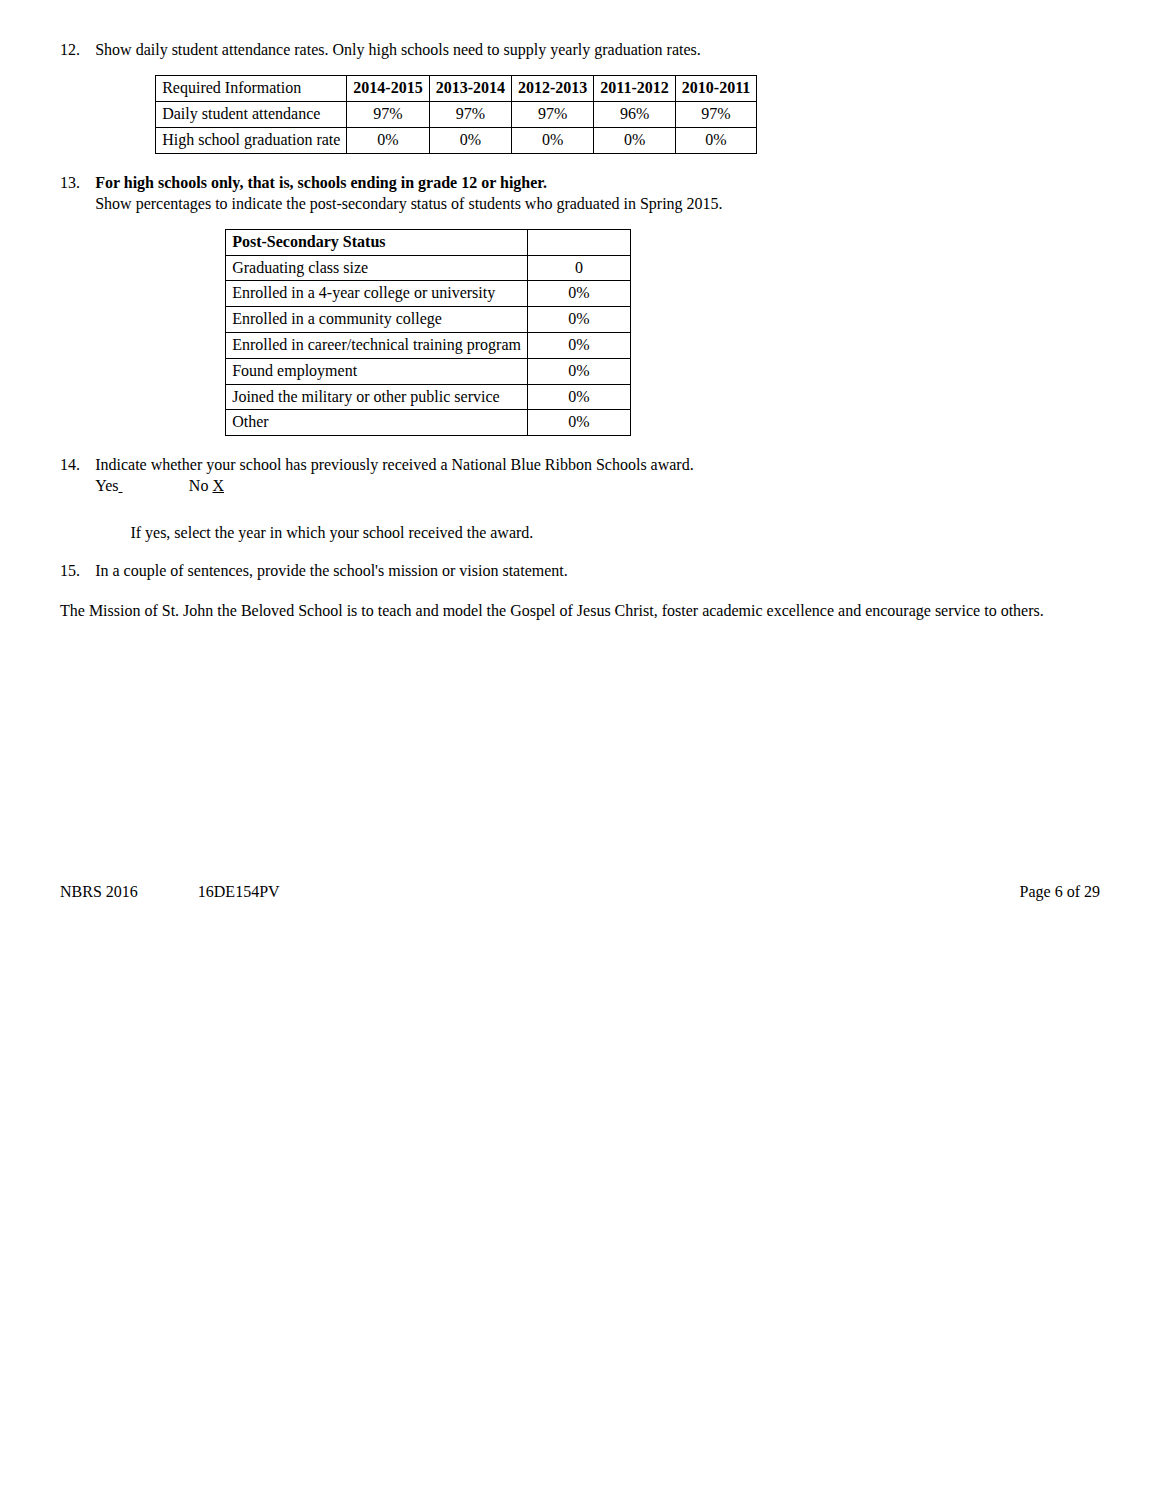12. Show daily student attendance rates. Only high schools need to supply yearly graduation rates.
| Required Information | 2014-2015 | 2013-2014 | 2012-2013 | 2011-2012 | 2010-2011 |
| --- | --- | --- | --- | --- | --- |
| Daily student attendance | 97% | 97% | 97% | 96% | 97% |
| High school graduation rate | 0% | 0% | 0% | 0% | 0% |
13. For high schools only, that is, schools ending in grade 12 or higher.
Show percentages to indicate the post-secondary status of students who graduated in Spring 2015.
| Post-Secondary Status | |
| --- | --- |
| Graduating class size | 0 |
| Enrolled in a 4-year college or university | 0% |
| Enrolled in a community college | 0% |
| Enrolled in career/technical training program | 0% |
| Found employment | 0% |
| Joined the military or other public service | 0% |
| Other | 0% |
14. Indicate whether your school has previously received a National Blue Ribbon Schools award.
Yes No X
If yes, select the year in which your school received the award.
15. In a couple of sentences, provide the school's mission or vision statement.
The Mission of St. John the Beloved School is to teach and model the Gospel of Jesus Christ, foster academic excellence and encourage service to others.
NBRS 2016 16DE154PV Page 6 of 29